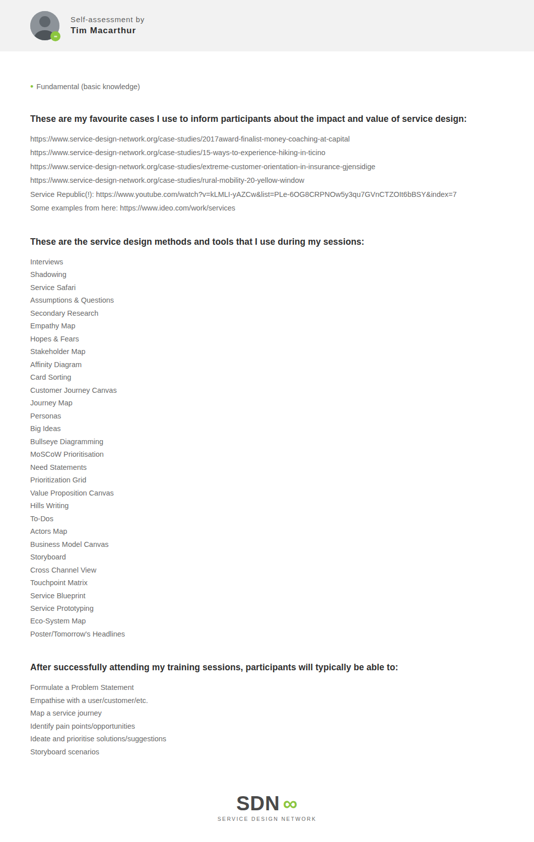∞
Self-assessment by
Tim Macarthur
•Fundamental (basic knowledge)
These are my favourite cases I use to inform participants about the impact and value of service design:
https://www.service-design-network.org/case-studies/2017award-finalist-money-coaching-at-capital
https://www.service-design-network.org/case-studies/15-ways-to-experience-hiking-in-ticino
https://www.service-design-network.org/case-studies/extreme-customer-orientation-in-insurance-gjensidige
https://www.service-design-network.org/case-studies/rural-mobility-20-yellow-window
Service Republic(!): https://www.youtube.com/watch?v=kLMLI-yAZCw&list=PLe-6OG8CRPNOw5y3qu7GVnCTZOIt6bBSY&index=7
Some examples from here: https://www.ideo.com/work/services
These are the service design methods and tools that I use during my sessions:
Interviews
Shadowing
Service Safari
Assumptions & Questions
Secondary Research
Empathy Map
Hopes & Fears
Stakeholder Map
Affinity Diagram
Card Sorting
Customer Journey Canvas
Journey Map
Personas
Big Ideas
Bullseye Diagramming
MoSCoW Prioritisation
Need Statements
Prioritization Grid
Value Proposition Canvas
Hills Writing
To-Dos
Actors Map
Business Model Canvas
Storyboard
Cross Channel View
Touchpoint Matrix
Service Blueprint
Service Prototyping
Eco-System Map
Poster/Tomorrow's Headlines
After successfully attending my training sessions, participants will typically be able to:
Formulate a Problem Statement
Empathise with a user/customer/etc.
Map a service journey
Identify pain points/opportunities
Ideate and prioritise solutions/suggestions
Storyboard scenarios
SDN ∞
SERVICE DESIGN NETWORK